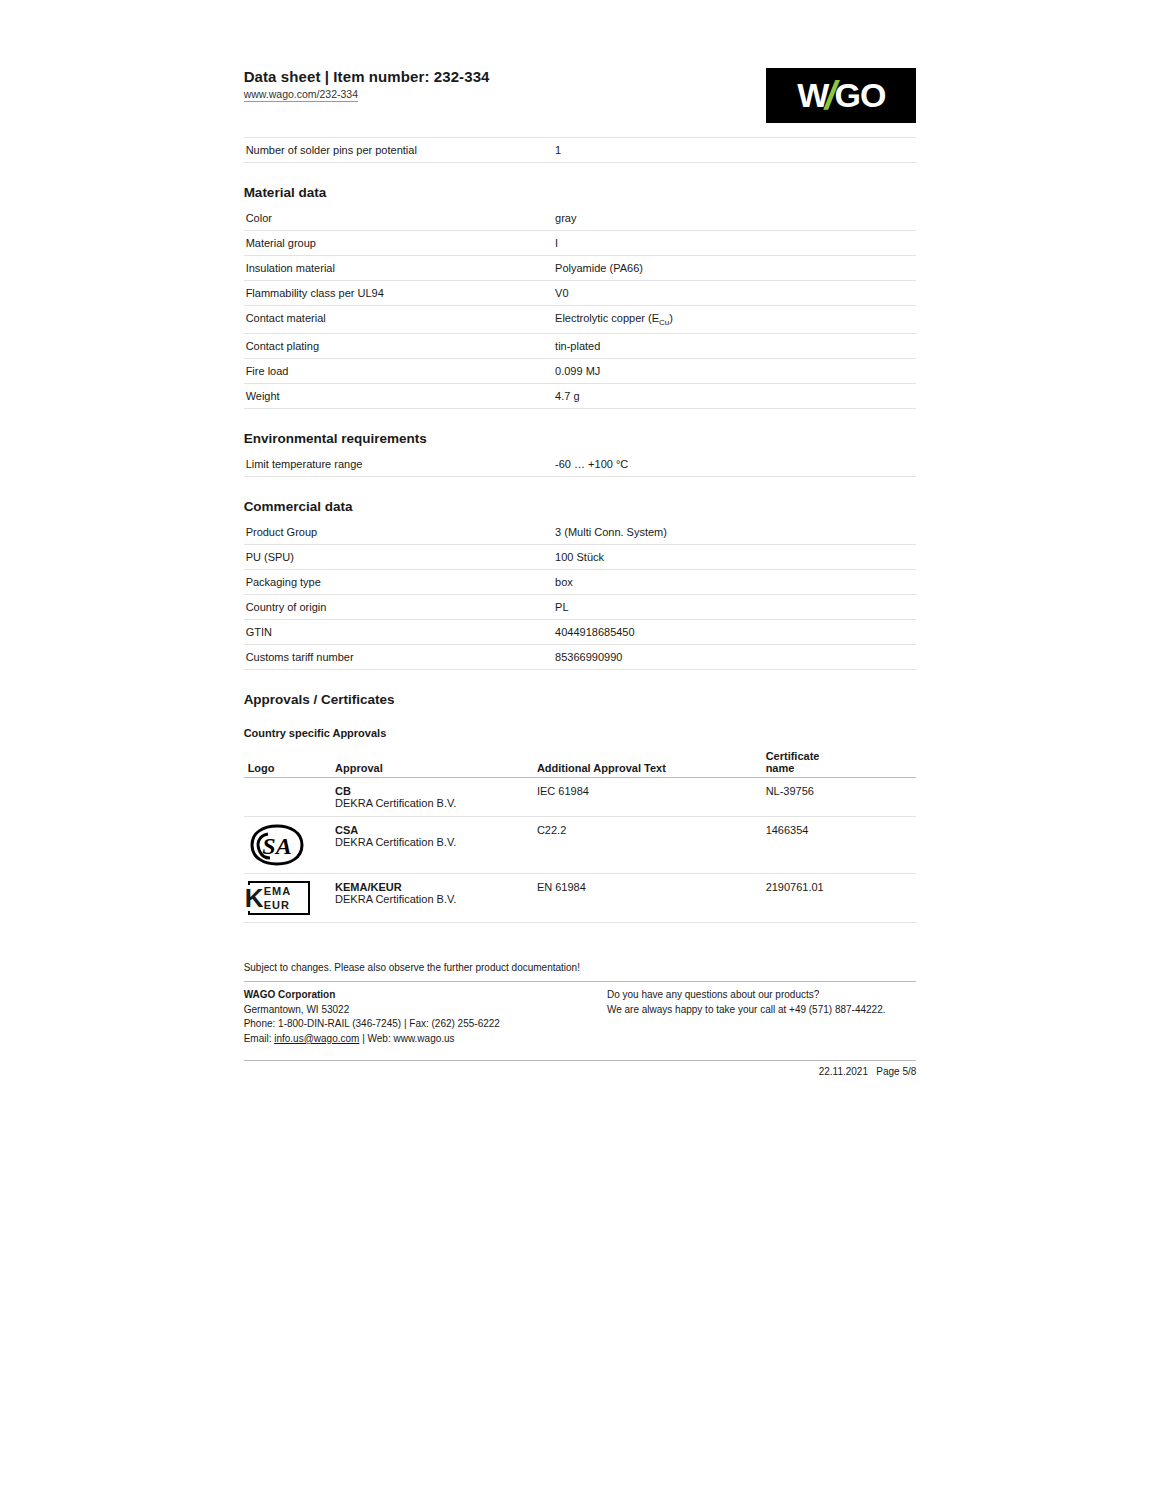Data sheet | Item number: 232-334
www.wago.com/232-334
W/GO
| Number of solder pins per potential | 1 |
Material data
| Color | gray |
| Material group | I |
| Insulation material | Polyamide (PA66) |
| Flammability class per UL94 | V0 |
| Contact material | Electrolytic copper (E Cu ) |
| Contact plating | tin-plated |
| Fire load | 0.099 MJ |
| Weight | 4.7 g |
Environmental requirements
| Limit temperature range | -60 … +100 °C |
Commercial data
| Product Group | 3 (Multi Conn. System) |
| PU (SPU) | 100 Stück |
| Packaging type | box |
| Country of origin | PL |
| GTIN | 4044918685450 |
| Customs tariff number | 85366990990 |
Approvals / Certificates
Country specific Approvals
| Logo | Approval | Additional Approval Text | Certificate name |
| --- | --- | --- | --- |
| | CB DEKRA Certification B.V. | IEC 61984 | NL-39756 |
| SA | CSA DEKRA Certification B.V. | C22.2 | 1466354 |
| K EMA EUR | KEMA/KEUR DEKRA Certification B.V. | EN 61984 | 2190761.01 |
Subject to changes. Please also observe the further product documentation!
WAGO Corporation
Germantown, WI 53022
Phone: 1-800-DIN-RAIL (346-7245) | Fax: (262) 255-6222
Email: info.us@wago.com | Web: www.wago.us
Do you have any questions about our products?
We are always happy to take your call at +49 (571) 887-44222.
22.11.2021 Page 5/8